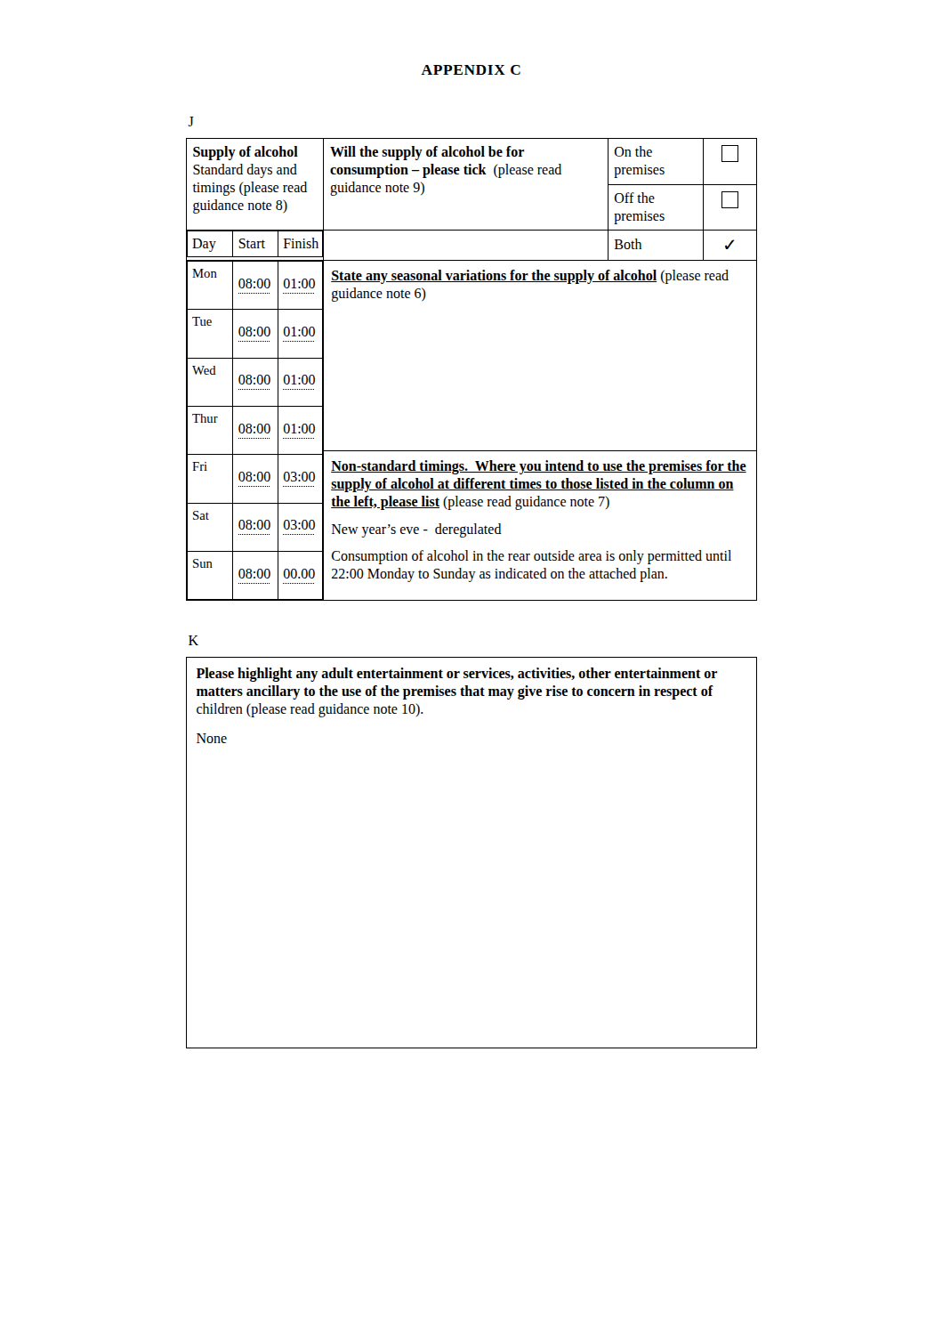APPENDIX C
J
| Supply of alcohol Standard days and timings (please read guidance note 8) | Will the supply of alcohol be for consumption – please tick (please read guidance note 9) | On the premises | |
| Off the premises | |
| / Day / Start / Finish / / --- / --- / --- / | | Both | ✓ |
| / Mon / 08:00 / 01:00 / / Tue / 08:00 / 01:00 / / Wed / 08:00 / 01:00 / / Thur / 08:00 / 01:00 / / Fri / 08:00 / 03:00 / / Sat / 08:00 / 03:00 / / Sun / 08:00 / 00.00 / | / State any seasonal variations for the supply of alcohol (please read guidance note 6) / / Non-standard timings. Where you intend to use the premises for the supply of alcohol at different times to those listed in the column on the left, please list (please read guidance note 7) New year’s eve - deregulated Consumption of alcohol in the rear outside area is only permitted until 22:00 Monday to Sunday as indicated on the attached plan. / |
K
Please highlight any adult entertainment or services, activities, other entertainment or matters ancillary to the use of the premises that may give rise to concern in respect of children (please read guidance note 10).
None